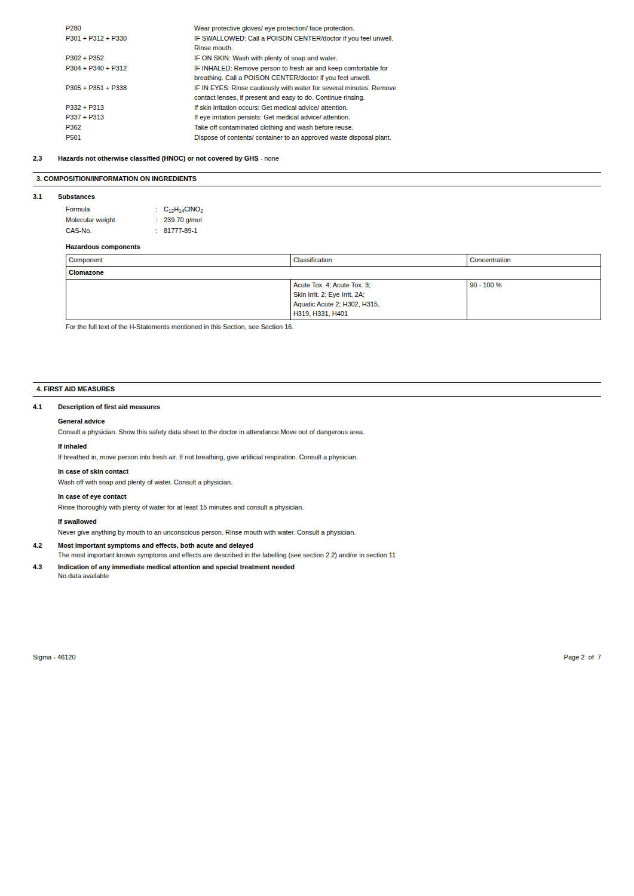| P280 | Wear protective gloves/ eye protection/ face protection. |
| P301 + P312 + P330 | IF SWALLOWED: Call a POISON CENTER/doctor if you feel unwell. Rinse mouth. |
| P302 + P352 | IF ON SKIN: Wash with plenty of soap and water. |
| P304 + P340 + P312 | IF INHALED: Remove person to fresh air and keep comfortable for breathing. Call a POISON CENTER/doctor if you feel unwell. |
| P305 + P351 + P338 | IF IN EYES: Rinse cautiously with water for several minutes. Remove contact lenses, if present and easy to do. Continue rinsing. |
| P332 + P313 | If skin irritation occurs: Get medical advice/ attention. |
| P337 + P313 | If eye irritation persists: Get medical advice/ attention. |
| P362 | Take off contaminated clothing and wash before reuse. |
| P501 | Dispose of contents/ container to an approved waste disposal plant. |
2.3
Hazards not otherwise classified (HNOC) or not covered by GHS - none
3. COMPOSITION/INFORMATION ON INGREDIENTS
3.1
Substances
| Formula | : | C 12 H 14 ClNO 2 |
| Molecular weight | : | 239.70 g/mol |
| CAS-No. | : | 81777-89-1 |
Hazardous components
| Component | Classification | Concentration |
| --- | --- | --- |
| Clomazone |
| | Acute Tox. 4; Acute Tox. 3; Skin Irrit. 2; Eye Irrit. 2A; Aquatic Acute 2; H302, H315, H319, H331, H401 | 90 - 100 % |
For the full text of the H-Statements mentioned in this Section, see Section 16.
4. FIRST AID MEASURES
4.1
Description of first aid measures
General advice
Consult a physician. Show this safety data sheet to the doctor in attendance.Move out of dangerous area.
If inhaled
If breathed in, move person into fresh air. If not breathing, give artificial respiration. Consult a physician.
In case of skin contact
Wash off with soap and plenty of water. Consult a physician.
In case of eye contact
Rinse thoroughly with plenty of water for at least 15 minutes and consult a physician.
If swallowed
Never give anything by mouth to an unconscious person. Rinse mouth with water. Consult a physician.
4.2
Most important symptoms and effects, both acute and delayed
The most important known symptoms and effects are described in the labelling (see section 2.2) and/or in section 11
4.3
Indication of any immediate medical attention and special treatment needed
No data available
Sigma - 46120
Page 2 of 7